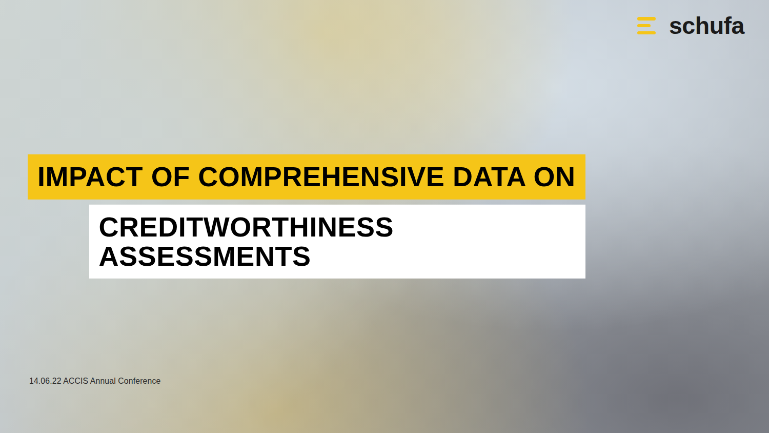schufa
Impact of comprehensive data on Creditworthiness assessments
14.06.22 ACCIS Annual Conference